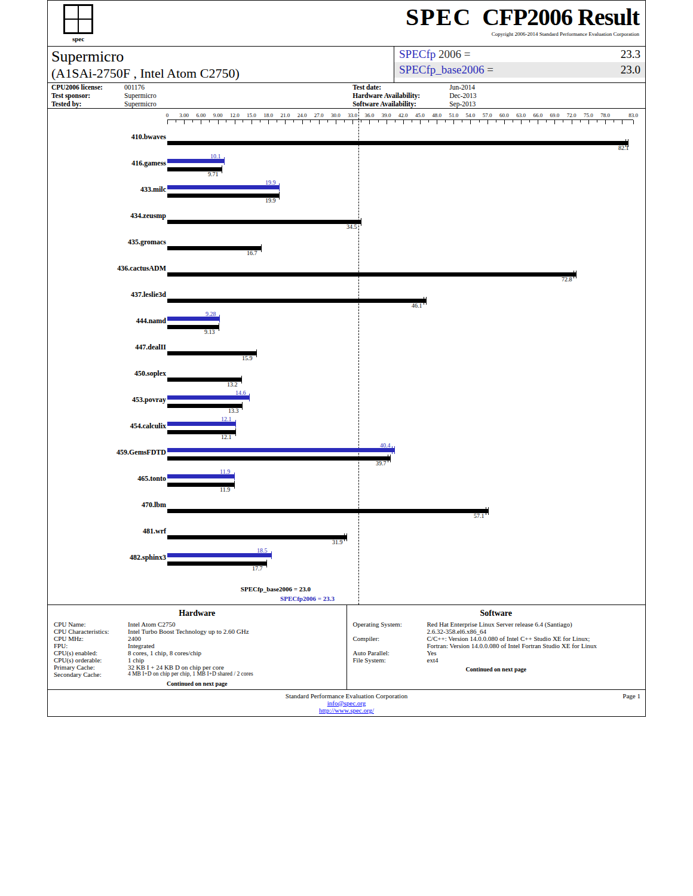spec
SPEC CFP2006 Result
Copyright 2006-2014 Standard Performance Evaluation Corporation
Supermicro
(A1SAi-2750F , Intel Atom C2750)
SPECfp 2006 = 23.3
SPECfp_base2006 = 23.0
| CPU2006 license: | 001176 | Test date: | Jun-2014 |
| Test sponsor: | Supermicro | Hardware Availability: | Dec-2013 |
| Tested by: | Supermicro | Software Availability: | Sep-2013 |
0 3.00 6.00 9.00 12.0 15.0 18.0 21.0 24.0 27.0 30.0 33.0 36.0 39.0 42.0 45.0 48.0 51.0 54.0 57.0 60.0 63.0 66.0 69.0 72.0 75.0 78.0 83.0
410.bwaves
82.1
416.gamess
10.1
9.71
433.milc
19.9
19.9
434.zeusmp
34.5
435.gromacs
16.7
436.cactusADM
72.8
437.leslie3d
46.1
444.namd
9.28
9.13
447.dealII
15.9
450.soplex
13.2
453.povray
14.6
13.3
454.calculix
12.1
12.1
459.GemsFDTD
40.4
39.7
465.tonto
11.9
11.9
470.lbm
57.1
481.wrf
31.9
482.sphinx3
18.5
17.7
SPECfp_base2006 = 23.0
SPECfp2006 = 23.3
Hardware
| CPU Name: | Intel Atom C2750 |
| CPU Characteristics: | Intel Turbo Boost Technology up to 2.60 GHz |
| CPU MHz: | 2400 |
| FPU: | Integrated |
| CPU(s) enabled: | 8 cores, 1 chip, 8 cores/chip |
| CPU(s) orderable: | 1 chip |
| Primary Cache: | 32 KB I + 24 KB D on chip per core |
| Secondary Cache: | 4 MB I+D on chip per chip, 1 MB I+D shared / 2 cores |
Continued on next page
Software
| Operating System: | Red Hat Enterprise Linux Server release 6.4 (Santiago) 2.6.32-358.el6.x86_64 |
| Compiler: | C/C++: Version 14.0.0.080 of Intel C++ Studio XE for Linux; Fortran: Version 14.0.0.080 of Intel Fortran Studio XE for Linux |
| Auto Parallel: | Yes |
| File System: | ext4 |
Continued on next page
Standard Performance Evaluation Corporation
info@spec.org
http://www.spec.org/
Page 1